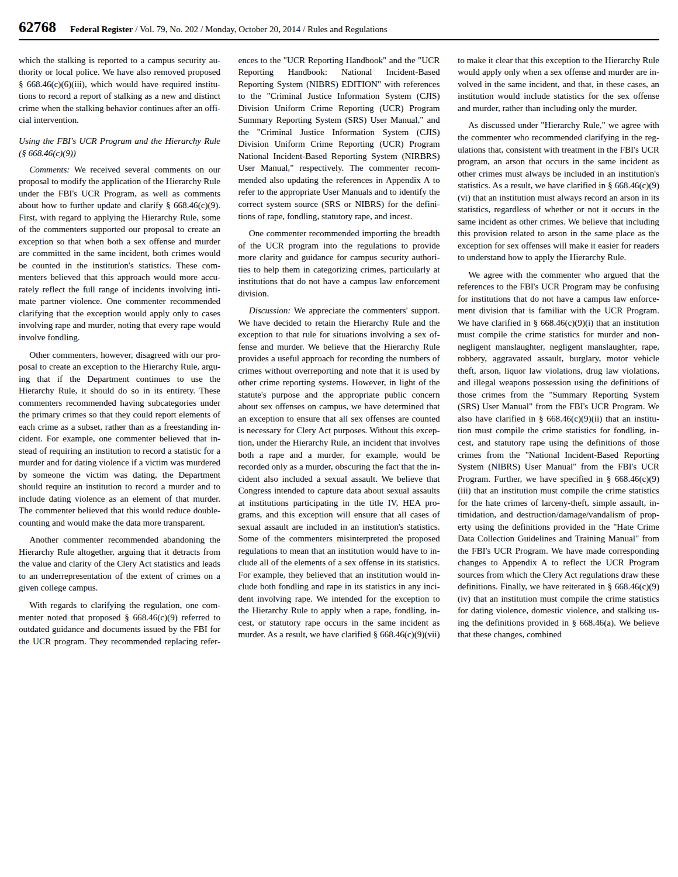62768 Federal Register / Vol. 79, No. 202 / Monday, October 20, 2014 / Rules and Regulations
which the stalking is reported to a campus security authority or local police. We have also removed proposed § 668.46(c)(6)(iii), which would have required institutions to record a report of stalking as a new and distinct crime when the stalking behavior continues after an official intervention.
Using the FBI's UCR Program and the Hierarchy Rule (§ 668.46(c)(9))
Comments: We received several comments on our proposal to modify the application of the Hierarchy Rule under the FBI's UCR Program, as well as comments about how to further update and clarify § 668.46(c)(9). First, with regard to applying the Hierarchy Rule, some of the commenters supported our proposal to create an exception so that when both a sex offense and murder are committed in the same incident, both crimes would be counted in the institution's statistics. These commenters believed that this approach would more accurately reflect the full range of incidents involving intimate partner violence. One commenter recommended clarifying that the exception would apply only to cases involving rape and murder, noting that every rape would involve fondling.
Other commenters, however, disagreed with our proposal to create an exception to the Hierarchy Rule, arguing that if the Department continues to use the Hierarchy Rule, it should do so in its entirety. These commenters recommended having subcategories under the primary crimes so that they could report elements of each crime as a subset, rather than as a freestanding incident. For example, one commenter believed that instead of requiring an institution to record a statistic for a murder and for dating violence if a victim was murdered by someone the victim was dating, the Department should require an institution to record a murder and to include dating violence as an element of that murder. The commenter believed that this would reduce double-counting and would make the data more transparent.
Another commenter recommended abandoning the Hierarchy Rule altogether, arguing that it detracts from the value and clarity of the Clery Act statistics and leads to an underrepresentation of the extent of crimes on a given college campus.
With regards to clarifying the regulation, one commenter noted that proposed § 668.46(c)(9) referred to outdated guidance and documents issued by the FBI for the UCR program. They recommended replacing references to the "UCR Reporting Handbook" and the "UCR Reporting Handbook: National Incident-Based Reporting System (NIBRS) EDITION" with references to the "Criminal Justice Information System (CJIS) Division Uniform Crime Reporting (UCR) Program Summary Reporting System (SRS) User Manual," and the "Criminal Justice Information System (CJIS) Division Uniform Crime Reporting (UCR) Program National Incident-Based Reporting System (NIRBRS) User Manual," respectively. The commenter recommended also updating the references in Appendix A to refer to the appropriate User Manuals and to identify the correct system source (SRS or NIBRS) for the definitions of rape, fondling, statutory rape, and incest.
One commenter recommended importing the breadth of the UCR program into the regulations to provide more clarity and guidance for campus security authorities to help them in categorizing crimes, particularly at institutions that do not have a campus law enforcement division.
Discussion: We appreciate the commenters' support. We have decided to retain the Hierarchy Rule and the exception to that rule for situations involving a sex offense and murder. We believe that the Hierarchy Rule provides a useful approach for recording the numbers of crimes without overreporting and note that it is used by other crime reporting systems. However, in light of the statute's purpose and the appropriate public concern about sex offenses on campus, we have determined that an exception to ensure that all sex offenses are counted is necessary for Clery Act purposes. Without this exception, under the Hierarchy Rule, an incident that involves both a rape and a murder, for example, would be recorded only as a murder, obscuring the fact that the incident also included a sexual assault. We believe that Congress intended to capture data about sexual assaults at institutions participating in the title IV, HEA programs, and this exception will ensure that all cases of sexual assault are included in an institution's statistics. Some of the commenters misinterpreted the proposed regulations to mean that an institution would have to include all of the elements of a sex offense in its statistics. For example, they believed that an institution would include both fondling and rape in its statistics in any incident involving rape. We intended for the exception to the Hierarchy Rule to apply when a rape, fondling, incest, or statutory rape occurs in the same incident as murder. As a result, we have clarified § 668.46(c)(9)(vii) to make it clear that this exception to the Hierarchy Rule would apply only when a sex offense and murder are involved in the same incident, and that, in these cases, an institution would include statistics for the sex offense and murder, rather than including only the murder.
As discussed under "Hierarchy Rule," we agree with the commenter who recommended clarifying in the regulations that, consistent with treatment in the FBI's UCR program, an arson that occurs in the same incident as other crimes must always be included in an institution's statistics. As a result, we have clarified in § 668.46(c)(9)(vi) that an institution must always record an arson in its statistics, regardless of whether or not it occurs in the same incident as other crimes. We believe that including this provision related to arson in the same place as the exception for sex offenses will make it easier for readers to understand how to apply the Hierarchy Rule.
We agree with the commenter who argued that the references to the FBI's UCR Program may be confusing for institutions that do not have a campus law enforcement division that is familiar with the UCR Program. We have clarified in § 668.46(c)(9)(i) that an institution must compile the crime statistics for murder and nonnegligent manslaughter, negligent manslaughter, rape, robbery, aggravated assault, burglary, motor vehicle theft, arson, liquor law violations, drug law violations, and illegal weapons possession using the definitions of those crimes from the "Summary Reporting System (SRS) User Manual" from the FBI's UCR Program. We also have clarified in § 668.46(c)(9)(ii) that an institution must compile the crime statistics for fondling, incest, and statutory rape using the definitions of those crimes from the "National Incident-Based Reporting System (NIBRS) User Manual" from the FBI's UCR Program. Further, we have specified in § 668.46(c)(9)(iii) that an institution must compile the crime statistics for the hate crimes of larceny-theft, simple assault, intimidation, and destruction/damage/vandalism of property using the definitions provided in the "Hate Crime Data Collection Guidelines and Training Manual" from the FBI's UCR Program. We have made corresponding changes to Appendix A to reflect the UCR Program sources from which the Clery Act regulations draw these definitions. Finally, we have reiterated in § 668.46(c)(9)(iv) that an institution must compile the crime statistics for dating violence, domestic violence, and stalking using the definitions provided in § 668.46(a). We believe that these changes, combined